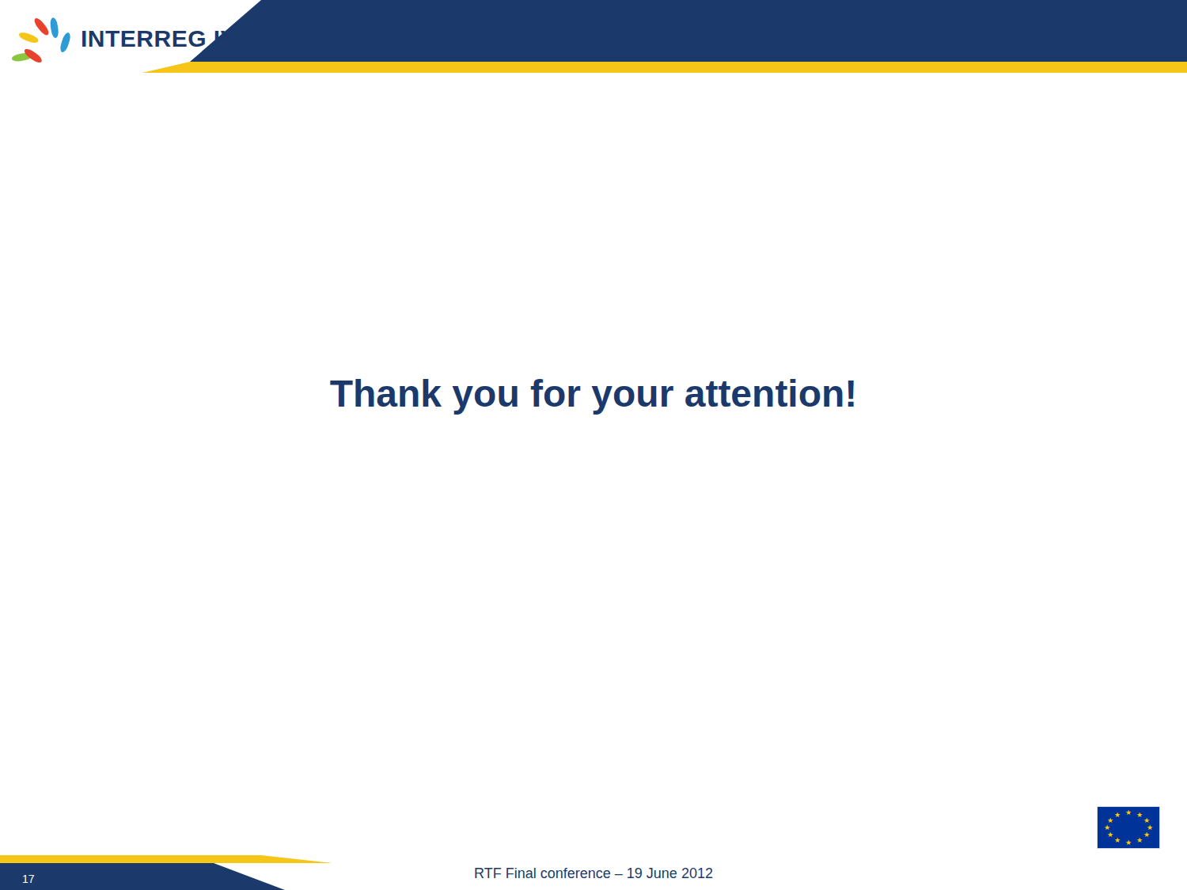INTERREG IVC
Thank you for your attention!
★ ★ ★ ★ ★ ★ ★ ★ ★ ★ ★ ★
17
RTF Final conference – 19 June 2012